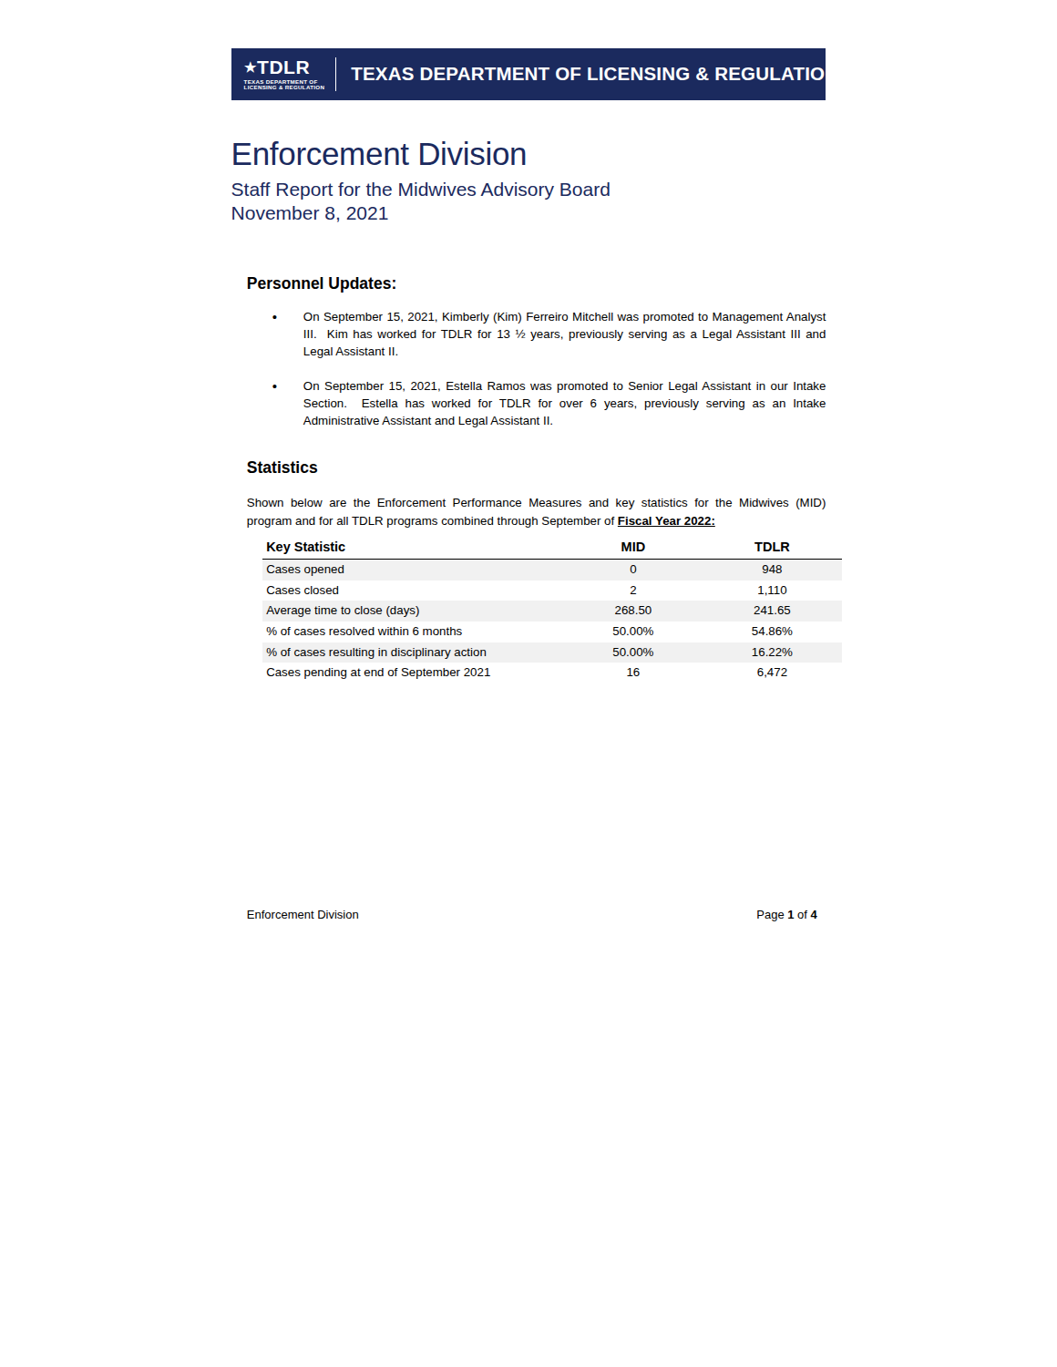★TDLR
TEXAS DEPARTMENT OF
LICENSING & REGULATION
TEXAS DEPARTMENT OF LICENSING & REGULATION
Enforcement Division
Staff Report for the Midwives Advisory Board
November 8, 2021
Personnel Updates:
On September 15, 2021, Kimberly (Kim) Ferreiro Mitchell was promoted to Management Analyst III. Kim has worked for TDLR for 13 ½ years, previously serving as a Legal Assistant III and Legal Assistant II.
On September 15, 2021, Estella Ramos was promoted to Senior Legal Assistant in our Intake Section. Estella has worked for TDLR for over 6 years, previously serving as an Intake Administrative Assistant and Legal Assistant II.
Statistics
Shown below are the Enforcement Performance Measures and key statistics for the Midwives (MID) program and for all TDLR programs combined through September of Fiscal Year 2022:
| Key Statistic | MID | TDLR |
| --- | --- | --- |
| Cases opened | 0 | 948 |
| Cases closed | 2 | 1,110 |
| Average time to close (days) | 268.50 | 241.65 |
| % of cases resolved within 6 months | 50.00% | 54.86% |
| % of cases resulting in disciplinary action | 50.00% | 16.22% |
| Cases pending at end of September 2021 | 16 | 6,472 |
Enforcement Division
Page 1 of 4